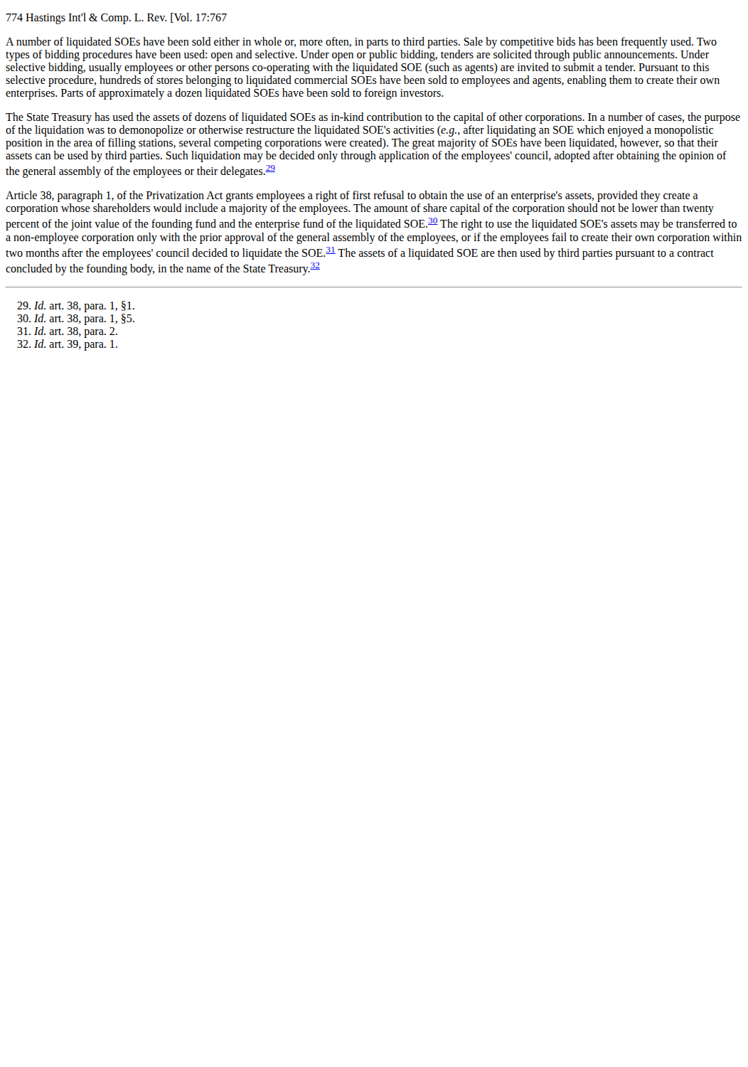774 Hastings Int'l & Comp. L. Rev. [Vol. 17:767
A number of liquidated SOEs have been sold either in whole or, more often, in parts to third parties. Sale by competitive bids has been frequently used. Two types of bidding procedures have been used: open and selective. Under open or public bidding, tenders are solicited through public announcements. Under selective bidding, usually employees or other persons co-operating with the liquidated SOE (such as agents) are invited to submit a tender. Pursuant to this selective procedure, hundreds of stores belonging to liquidated commercial SOEs have been sold to employees and agents, enabling them to create their own enterprises. Parts of approximately a dozen liquidated SOEs have been sold to foreign investors.
The State Treasury has used the assets of dozens of liquidated SOEs as in-kind contribution to the capital of other corporations. In a number of cases, the purpose of the liquidation was to demonopolize or otherwise restructure the liquidated SOE's activities (e.g., after liquidating an SOE which enjoyed a monopolistic position in the area of filling stations, several competing corporations were created). The great majority of SOEs have been liquidated, however, so that their assets can be used by third parties. Such liquidation may be decided only through application of the employees' council, adopted after obtaining the opinion of the general assembly of the employees or their delegates.29
Article 38, paragraph 1, of the Privatization Act grants employees a right of first refusal to obtain the use of an enterprise's assets, provided they create a corporation whose shareholders would include a majority of the employees. The amount of share capital of the corporation should not be lower than twenty percent of the joint value of the founding fund and the enterprise fund of the liquidated SOE.30 The right to use the liquidated SOE's assets may be transferred to a non-employee corporation only with the prior approval of the general assembly of the employees, or if the employees fail to create their own corporation within two months after the employees' council decided to liquidate the SOE.31 The assets of a liquidated SOE are then used by third parties pursuant to a contract concluded by the founding body, in the name of the State Treasury.32
Id. art. 38, para. 1, §1.
Id. art. 38, para. 1, §5.
Id. art. 38, para. 2.
Id. art. 39, para. 1.